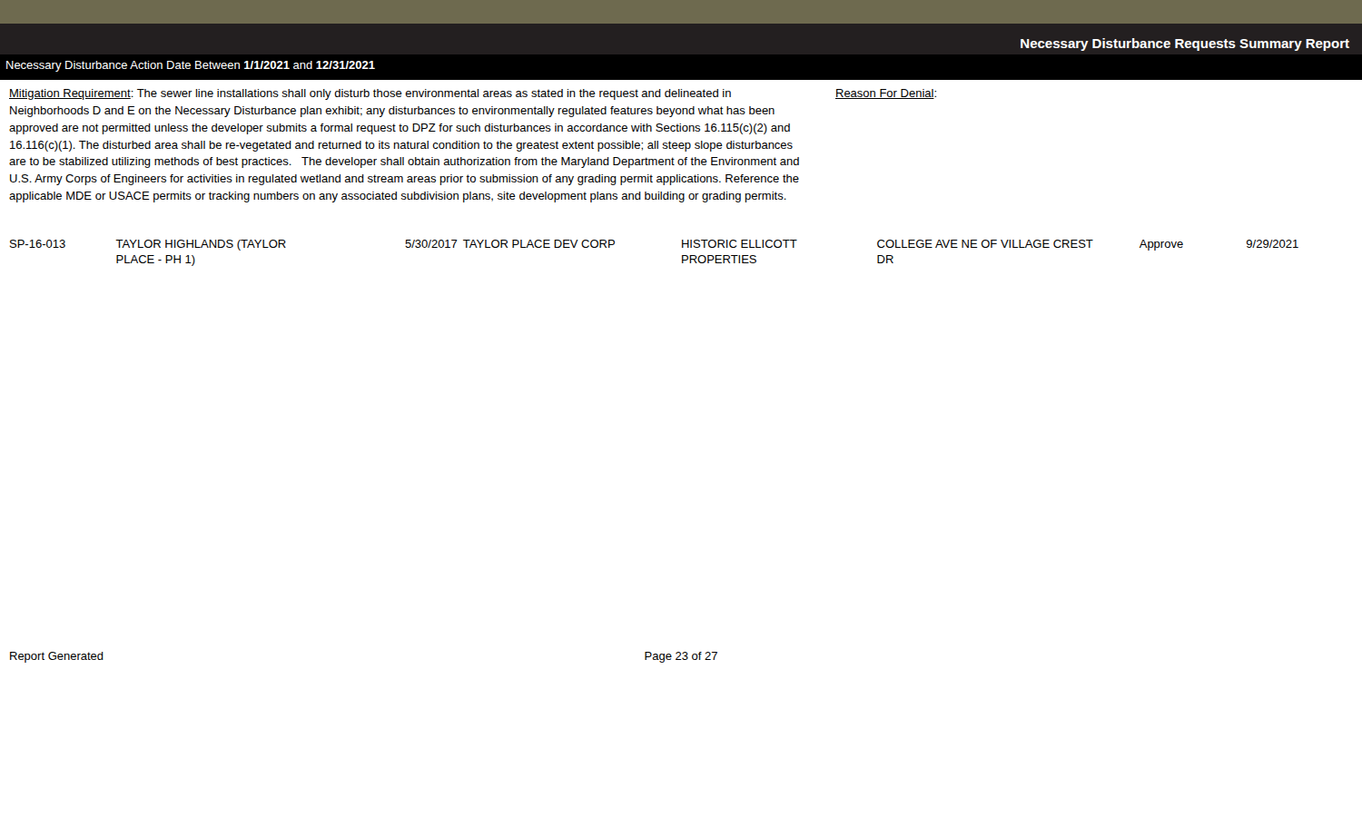Necessary Disturbance Requests Summary Report
Necessary Disturbance Action Date Between 1/1/2021 and 12/31/2021
Mitigation Requirement: The sewer line installations shall only disturb those environmental areas as stated in the request and delineated in Neighborhoods D and E on the Necessary Disturbance plan exhibit; any disturbances to environmentally regulated features beyond what has been approved are not permitted unless the developer submits a formal request to DPZ for such disturbances in accordance with Sections 16.115(c)(2) and 16.116(c)(1). The disturbed area shall be re-vegetated and returned to its natural condition to the greatest extent possible; all steep slope disturbances are to be stabilized utilizing methods of best practices. The developer shall obtain authorization from the Maryland Department of the Environment and U.S. Army Corps of Engineers for activities in regulated wetland and stream areas prior to submission of any grading permit applications. Reference the applicable MDE or USACE permits or tracking numbers on any associated subdivision plans, site development plans and building or grading permits.
Reason For Denial:
| SP-16-013 | TAYLOR HIGHLANDS (TAYLOR PLACE - PH 1) | 5/30/2017 | TAYLOR PLACE DEV CORP | HISTORIC ELLICOTT PROPERTIES | COLLEGE AVE NE OF VILLAGE CREST DR | Approve | 9/29/2021 |
Report Generated Page 23 of 27